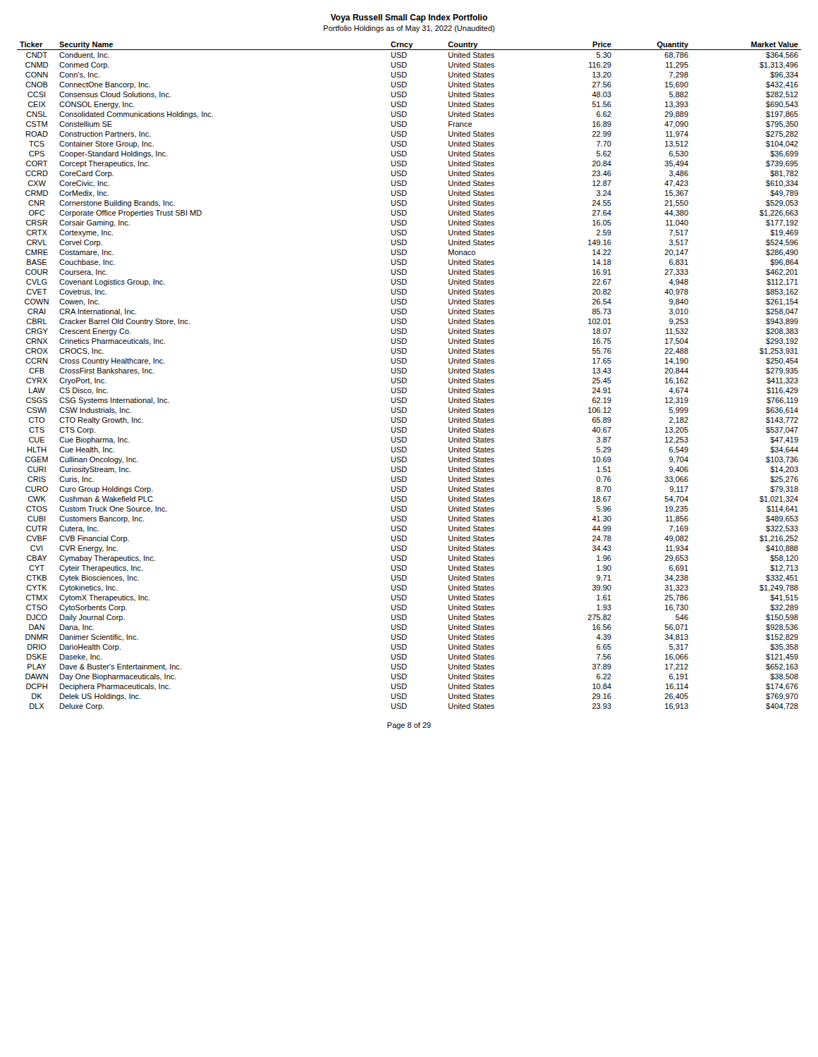Voya Russell Small Cap Index Portfolio
Portfolio Holdings as of May 31, 2022 (Unaudited)
| Ticker | Security Name | Crncy | Country | Price | Quantity | Market Value |
| --- | --- | --- | --- | --- | --- | --- |
| CNDT | Conduent, Inc. | USD | United States | 5.30 | 68,786 | $364,566 |
| CNMD | Conmed Corp. | USD | United States | 116.29 | 11,295 | $1,313,496 |
| CONN | Conn's, Inc. | USD | United States | 13.20 | 7,298 | $96,334 |
| CNOB | ConnectOne Bancorp, Inc. | USD | United States | 27.56 | 15,690 | $432,416 |
| CCSI | Consensus Cloud Solutions, Inc. | USD | United States | 48.03 | 5,882 | $282,512 |
| CEIX | CONSOL Energy, Inc. | USD | United States | 51.56 | 13,393 | $690,543 |
| CNSL | Consolidated Communications Holdings, Inc. | USD | United States | 6.62 | 29,889 | $197,865 |
| CSTM | Constellium SE | USD | France | 16.89 | 47,090 | $795,350 |
| ROAD | Construction Partners, Inc. | USD | United States | 22.99 | 11,974 | $275,282 |
| TCS | Container Store Group, Inc. | USD | United States | 7.70 | 13,512 | $104,042 |
| CPS | Cooper-Standard Holdings, Inc. | USD | United States | 5.62 | 6,530 | $36,699 |
| CORT | Corcept Therapeutics, Inc. | USD | United States | 20.84 | 35,494 | $739,695 |
| CCRD | CoreCard Corp. | USD | United States | 23.46 | 3,486 | $81,782 |
| CXW | CoreCivic, Inc. | USD | United States | 12.87 | 47,423 | $610,334 |
| CRMD | CorMedix, Inc. | USD | United States | 3.24 | 15,367 | $49,789 |
| CNR | Cornerstone Building Brands, Inc. | USD | United States | 24.55 | 21,550 | $529,053 |
| OFC | Corporate Office Properties Trust SBI MD | USD | United States | 27.64 | 44,380 | $1,226,663 |
| CRSR | Corsair Gaming, Inc. | USD | United States | 16.05 | 11,040 | $177,192 |
| CRTX | Cortexyme, Inc. | USD | United States | 2.59 | 7,517 | $19,469 |
| CRVL | Corvel Corp. | USD | United States | 149.16 | 3,517 | $524,596 |
| CMRE | Costamare, Inc. | USD | Monaco | 14.22 | 20,147 | $286,490 |
| BASE | Couchbase, Inc. | USD | United States | 14.18 | 6,831 | $96,864 |
| COUR | Coursera, Inc. | USD | United States | 16.91 | 27,333 | $462,201 |
| CVLG | Covenant Logistics Group, Inc. | USD | United States | 22.67 | 4,948 | $112,171 |
| CVET | Covetrus, Inc. | USD | United States | 20.82 | 40,978 | $853,162 |
| COWN | Cowen, Inc. | USD | United States | 26.54 | 9,840 | $261,154 |
| CRAI | CRA International, Inc. | USD | United States | 85.73 | 3,010 | $258,047 |
| CBRL | Cracker Barrel Old Country Store, Inc. | USD | United States | 102.01 | 9,253 | $943,899 |
| CRGY | Crescent Energy Co. | USD | United States | 18.07 | 11,532 | $208,383 |
| CRNX | Crinetics Pharmaceuticals, Inc. | USD | United States | 16.75 | 17,504 | $293,192 |
| CROX | CROCS, Inc. | USD | United States | 55.76 | 22,488 | $1,253,931 |
| CCRN | Cross Country Healthcare, Inc. | USD | United States | 17.65 | 14,190 | $250,454 |
| CFB | CrossFirst Bankshares, Inc. | USD | United States | 13.43 | 20,844 | $279,935 |
| CYRX | CryoPort, Inc. | USD | United States | 25.45 | 16,162 | $411,323 |
| LAW | CS Disco, Inc. | USD | United States | 24.91 | 4,674 | $116,429 |
| CSGS | CSG Systems International, Inc. | USD | United States | 62.19 | 12,319 | $766,119 |
| CSWI | CSW Industrials, Inc. | USD | United States | 106.12 | 5,999 | $636,614 |
| CTO | CTO Realty Growth, Inc. | USD | United States | 65.89 | 2,182 | $143,772 |
| CTS | CTS Corp. | USD | United States | 40.67 | 13,205 | $537,047 |
| CUE | Cue Biopharma, Inc. | USD | United States | 3.87 | 12,253 | $47,419 |
| HLTH | Cue Health, Inc. | USD | United States | 5.29 | 6,549 | $34,644 |
| CGEM | Cullinan Oncology, Inc. | USD | United States | 10.69 | 9,704 | $103,736 |
| CURI | CuriosityStream, Inc. | USD | United States | 1.51 | 9,406 | $14,203 |
| CRIS | Curis, Inc. | USD | United States | 0.76 | 33,066 | $25,276 |
| CURO | Curo Group Holdings Corp. | USD | United States | 8.70 | 9,117 | $79,318 |
| CWK | Cushman & Wakefield PLC | USD | United States | 18.67 | 54,704 | $1,021,324 |
| CTOS | Custom Truck One Source, Inc. | USD | United States | 5.96 | 19,235 | $114,641 |
| CUBI | Customers Bancorp, Inc. | USD | United States | 41.30 | 11,856 | $489,653 |
| CUTR | Cutera, Inc. | USD | United States | 44.99 | 7,169 | $322,533 |
| CVBF | CVB Financial Corp. | USD | United States | 24.78 | 49,082 | $1,216,252 |
| CVI | CVR Energy, Inc. | USD | United States | 34.43 | 11,934 | $410,888 |
| CBAY | Cymabay Therapeutics, Inc. | USD | United States | 1.96 | 29,653 | $58,120 |
| CYT | Cyteir Therapeutics, Inc. | USD | United States | 1.90 | 6,691 | $12,713 |
| CTKB | Cytek Biosciences, Inc. | USD | United States | 9.71 | 34,238 | $332,451 |
| CYTK | Cytokinetics, Inc. | USD | United States | 39.90 | 31,323 | $1,249,788 |
| CTMX | CytomX Therapeutics, Inc. | USD | United States | 1.61 | 25,786 | $41,515 |
| CTSO | CytoSorbents Corp. | USD | United States | 1.93 | 16,730 | $32,289 |
| DJCO | Daily Journal Corp. | USD | United States | 275.82 | 546 | $150,598 |
| DAN | Dana, Inc. | USD | United States | 16.56 | 56,071 | $928,536 |
| DNMR | Danimer Scientific, Inc. | USD | United States | 4.39 | 34,813 | $152,829 |
| DRIO | DarioHealth Corp. | USD | United States | 6.65 | 5,317 | $35,358 |
| DSKE | Daseke, Inc. | USD | United States | 7.56 | 16,066 | $121,459 |
| PLAY | Dave & Buster's Entertainment, Inc. | USD | United States | 37.89 | 17,212 | $652,163 |
| DAWN | Day One Biopharmaceuticals, Inc. | USD | United States | 6.22 | 6,191 | $38,508 |
| DCPH | Deciphera Pharmaceuticals, Inc. | USD | United States | 10.84 | 16,114 | $174,676 |
| DK | Delek US Holdings, Inc. | USD | United States | 29.16 | 26,405 | $769,970 |
| DLX | Deluxe Corp. | USD | United States | 23.93 | 16,913 | $404,728 |
Page 8 of 29